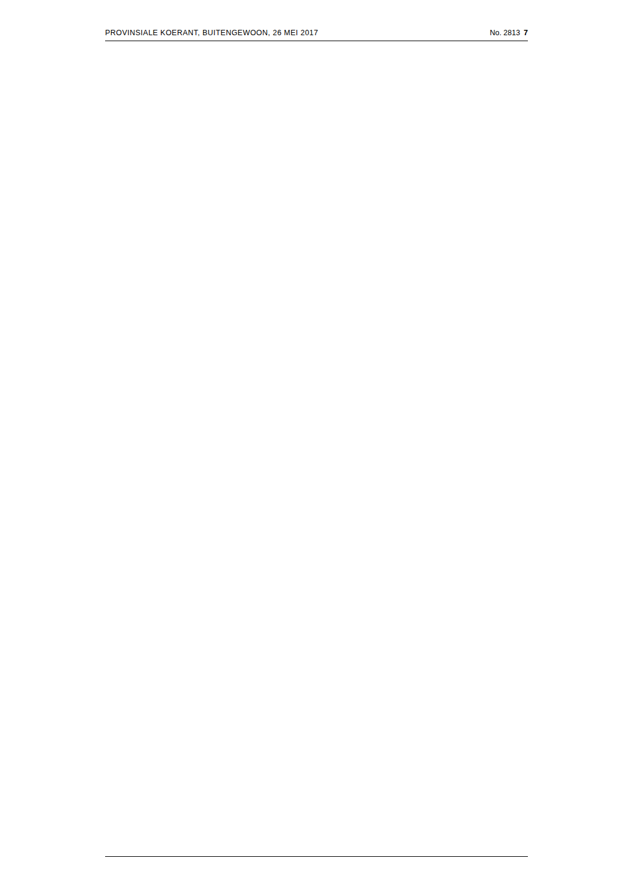Provinsiale Koerant, Buitengewoon, 26 Mei 2017
No. 28137